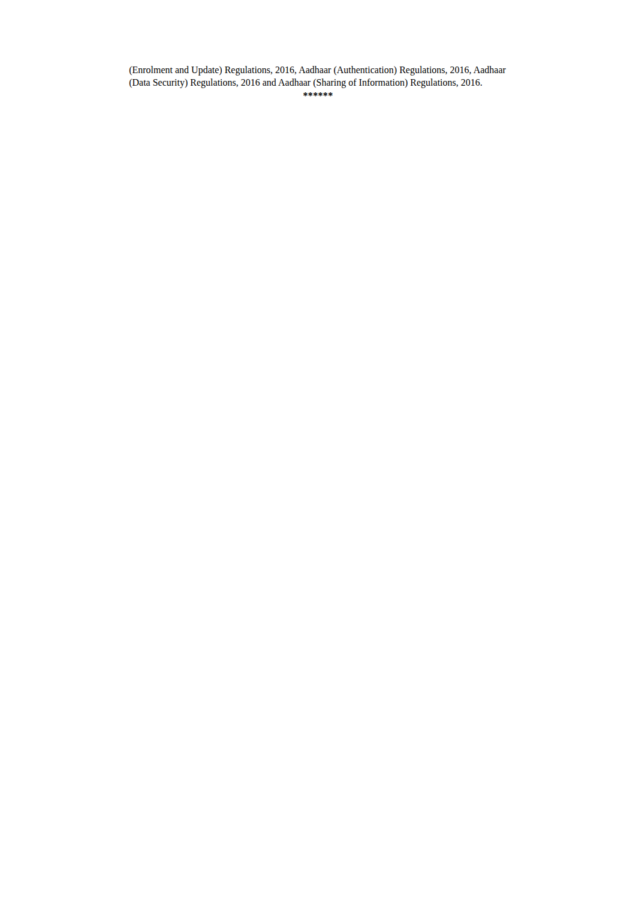(Enrolment and Update) Regulations, 2016, Aadhaar (Authentication) Regulations, 2016, Aadhaar (Data Security) Regulations, 2016 and Aadhaar (Sharing of Information) Regulations, 2016.
******